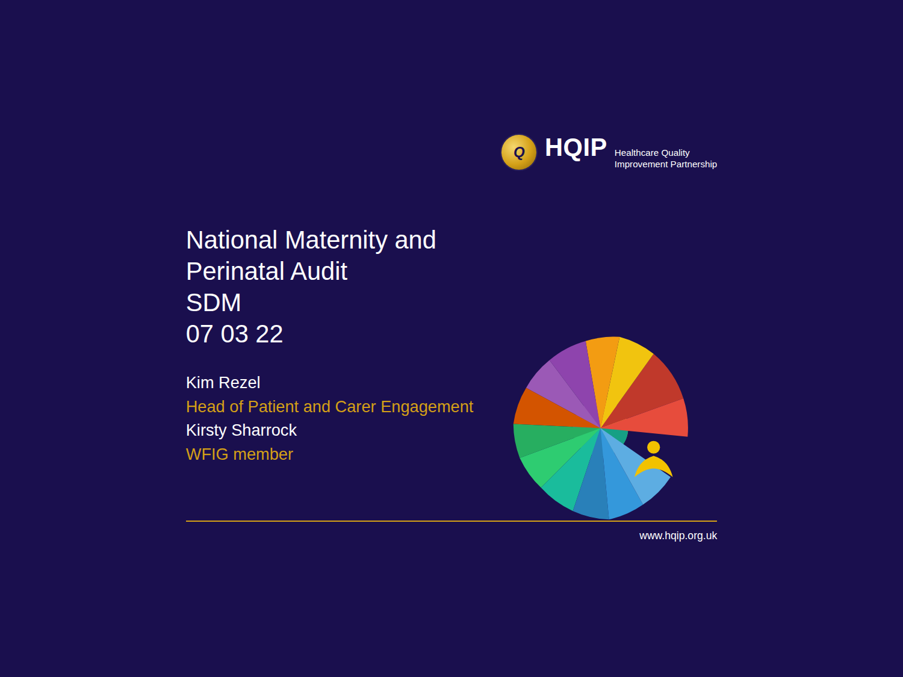Q
HQIP
Healthcare Quality
Improvement Partnership
National Maternity and Perinatal Audit
SDM
07 03 22
Kim Rezel
Head of Patient and Carer Engagement
Kirsty Sharrock
WFIG member
www.hqip.org.uk